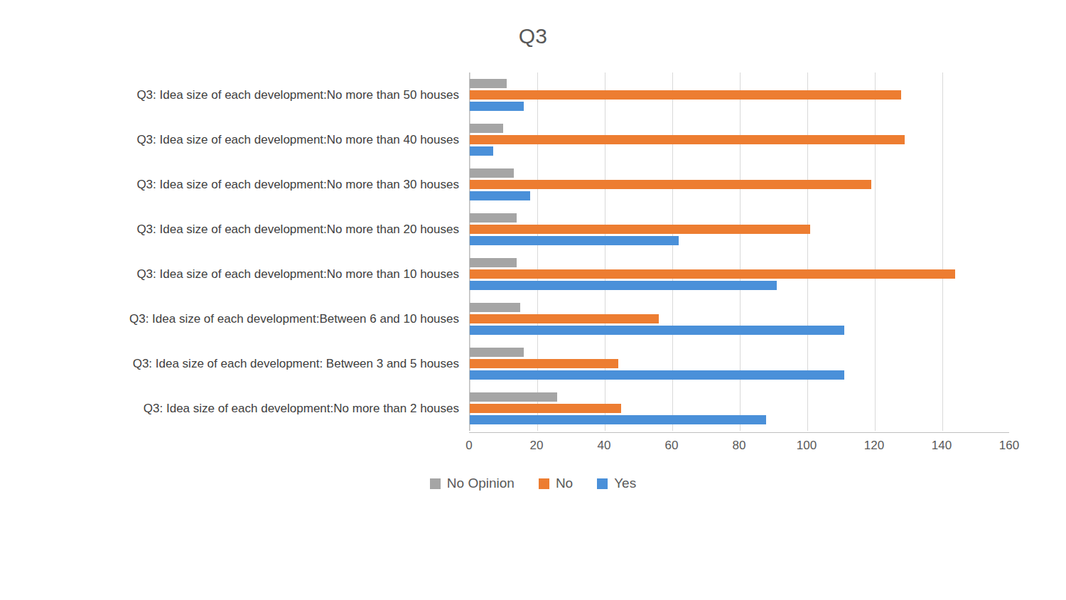Q3
Q3: Idea size of each development:No more than 50 houses
Q3: Idea size of each development:No more than 40 houses
Q3: Idea size of each development:No more than 30 houses
Q3: Idea size of each development:No more than 20 houses
Q3: Idea size of each development:No more than 10 houses
Q3: Idea size of each development:Between 6 and 10 houses
Q3: Idea size of each development: Between 3 and 5 houses
Q3: Idea size of each development:No more than 2 houses
0 20 40 60 80 100 120 140 160
No Opinion No Yes